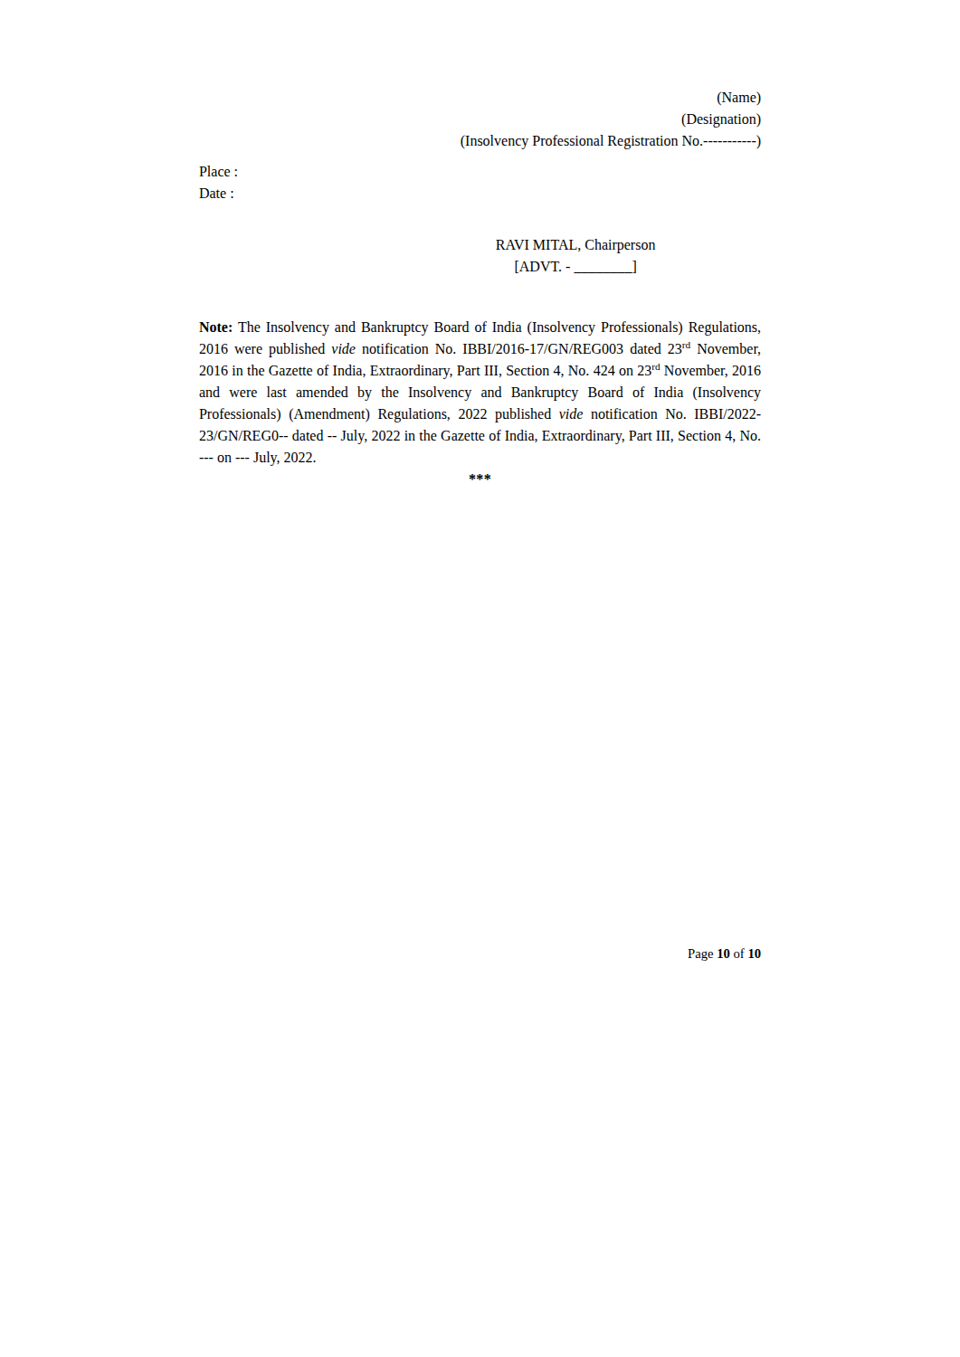(Name)
(Designation)
(Insolvency Professional Registration No.-----------)
Place :
Date :
RAVI MITAL, Chairperson
[ADVT. - ________]
Note: The Insolvency and Bankruptcy Board of India (Insolvency Professionals) Regulations, 2016 were published vide notification No. IBBI/2016-17/GN/REG003 dated 23rd November, 2016 in the Gazette of India, Extraordinary, Part III, Section 4, No. 424 on 23rd November, 2016 and were last amended by the Insolvency and Bankruptcy Board of India (Insolvency Professionals) (Amendment) Regulations, 2022 published vide notification No. IBBI/2022-23/GN/REG0-- dated -- July, 2022 in the Gazette of India, Extraordinary, Part III, Section 4, No. --- on --- July, 2022.
***
Page 10 of 10